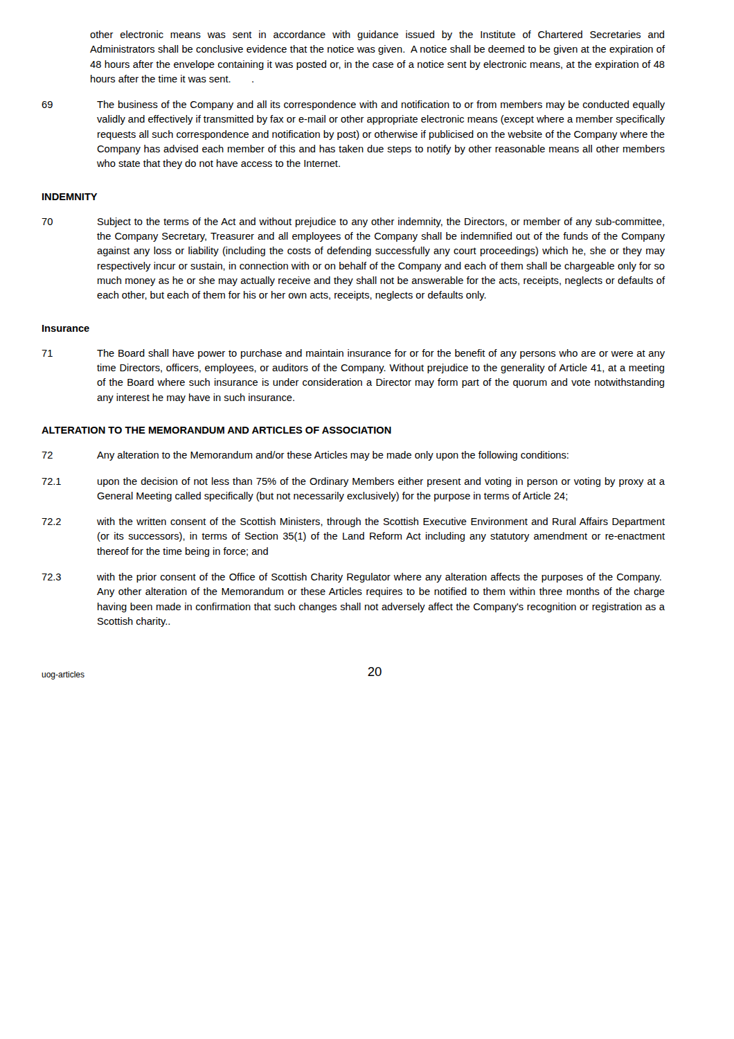other electronic means was sent in accordance with guidance issued by the Institute of Chartered Secretaries and Administrators shall be conclusive evidence that the notice was given. A notice shall be deemed to be given at the expiration of 48 hours after the envelope containing it was posted or, in the case of a notice sent by electronic means, at the expiration of 48 hours after the time it was sent..
69
The business of the Company and all its correspondence with and notification to or from members may be conducted equally validly and effectively if transmitted by fax or e-mail or other appropriate electronic means (except where a member specifically requests all such correspondence and notification by post) or otherwise if publicised on the website of the Company where the Company has advised each member of this and has taken due steps to notify by other reasonable means all other members who state that they do not have access to the Internet.
Indemnity
70
Subject to the terms of the Act and without prejudice to any other indemnity, the Directors, or member of any sub-committee, the Company Secretary, Treasurer and all employees of the Company shall be indemnified out of the funds of the Company against any loss or liability (including the costs of defending successfully any court proceedings) which he, she or they may respectively incur or sustain, in connection with or on behalf of the Company and each of them shall be chargeable only for so much money as he or she may actually receive and they shall not be answerable for the acts, receipts, neglects or defaults of each other, but each of them for his or her own acts, receipts, neglects or defaults only.
Insurance
71
The Board shall have power to purchase and maintain insurance for or for the benefit of any persons who are or were at any time Directors, officers, employees, or auditors of the Company. Without prejudice to the generality of Article 41, at a meeting of the Board where such insurance is under consideration a Director may form part of the quorum and vote notwithstanding any interest he may have in such insurance.
Alteration to the Memorandum and Articles of Association
72
Any alteration to the Memorandum and/or these Articles may be made only upon the following conditions:
72.1
upon the decision of not less than 75% of the Ordinary Members either present and voting in person or voting by proxy at a General Meeting called specifically (but not necessarily exclusively) for the purpose in terms of Article 24;
72.2
with the written consent of the Scottish Ministers, through the Scottish Executive Environment and Rural Affairs Department (or its successors), in terms of Section 35(1) of the Land Reform Act including any statutory amendment or re-enactment thereof for the time being in force; and
72.3
with the prior consent of the Office of Scottish Charity Regulator where any alteration affects the purposes of the Company. Any other alteration of the Memorandum or these Articles requires to be notified to them within three months of the charge having been made in confirmation that such changes shall not adversely affect the Company's recognition or registration as a Scottish charity..
uog-articles
20